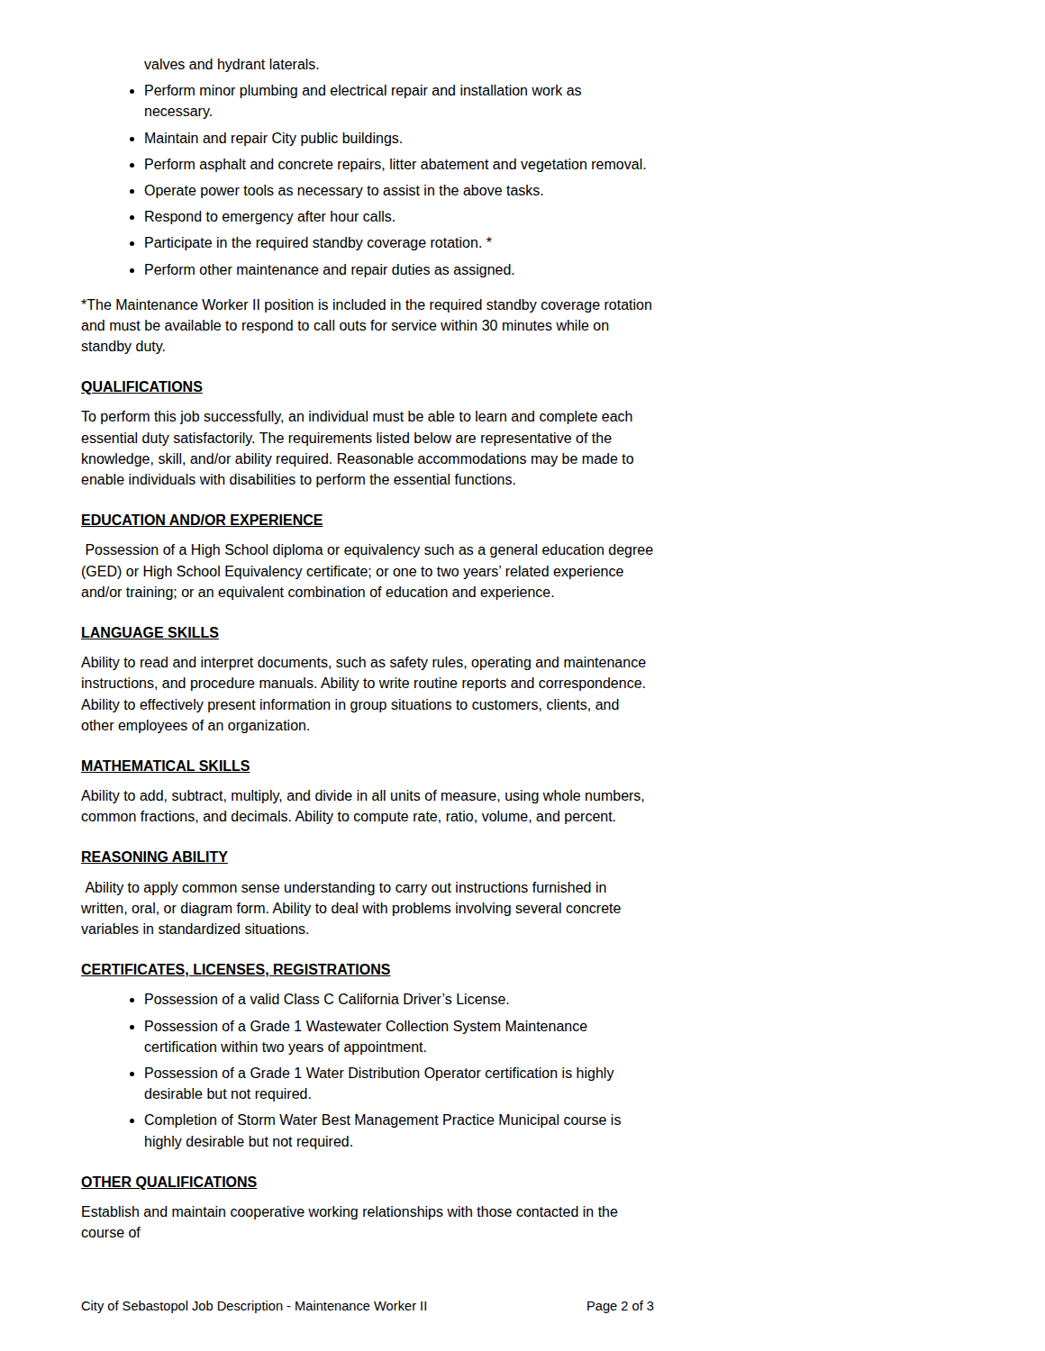valves and hydrant laterals.
Perform minor plumbing and electrical repair and installation work as necessary.
Maintain and repair City public buildings.
Perform asphalt and concrete repairs, litter abatement and vegetation removal.
Operate power tools as necessary to assist in the above tasks.
Respond to emergency after hour calls.
Participate in the required standby coverage rotation. *
Perform other maintenance and repair duties as assigned.
*The Maintenance Worker II position is included in the required standby coverage rotation and must be available to respond to call outs for service within 30 minutes while on standby duty.
QUALIFICATIONS
To perform this job successfully, an individual must be able to learn and complete each essential duty satisfactorily. The requirements listed below are representative of the knowledge, skill, and/or ability required. Reasonable accommodations may be made to enable individuals with disabilities to perform the essential functions.
EDUCATION AND/OR EXPERIENCE
Possession of a High School diploma or equivalency such as a general education degree (GED) or High School Equivalency certificate; or one to two years’ related experience and/or training; or an equivalent combination of education and experience.
LANGUAGE SKILLS
Ability to read and interpret documents, such as safety rules, operating and maintenance instructions, and procedure manuals. Ability to write routine reports and correspondence. Ability to effectively present information in group situations to customers, clients, and other employees of an organization.
MATHEMATICAL SKILLS
Ability to add, subtract, multiply, and divide in all units of measure, using whole numbers, common fractions, and decimals. Ability to compute rate, ratio, volume, and percent.
REASONING ABILITY
Ability to apply common sense understanding to carry out instructions furnished in written, oral, or diagram form. Ability to deal with problems involving several concrete variables in standardized situations.
CERTIFICATES, LICENSES, REGISTRATIONS
Possession of a valid Class C California Driver’s License.
Possession of a Grade 1 Wastewater Collection System Maintenance certification within two years of appointment.
Possession of a Grade 1 Water Distribution Operator certification is highly desirable but not required.
Completion of Storm Water Best Management Practice Municipal course is highly desirable but not required.
OTHER QUALIFICATIONS
Establish and maintain cooperative working relationships with those contacted in the course of
City of Sebastopol Job Description - Maintenance Worker II Page 2 of 3